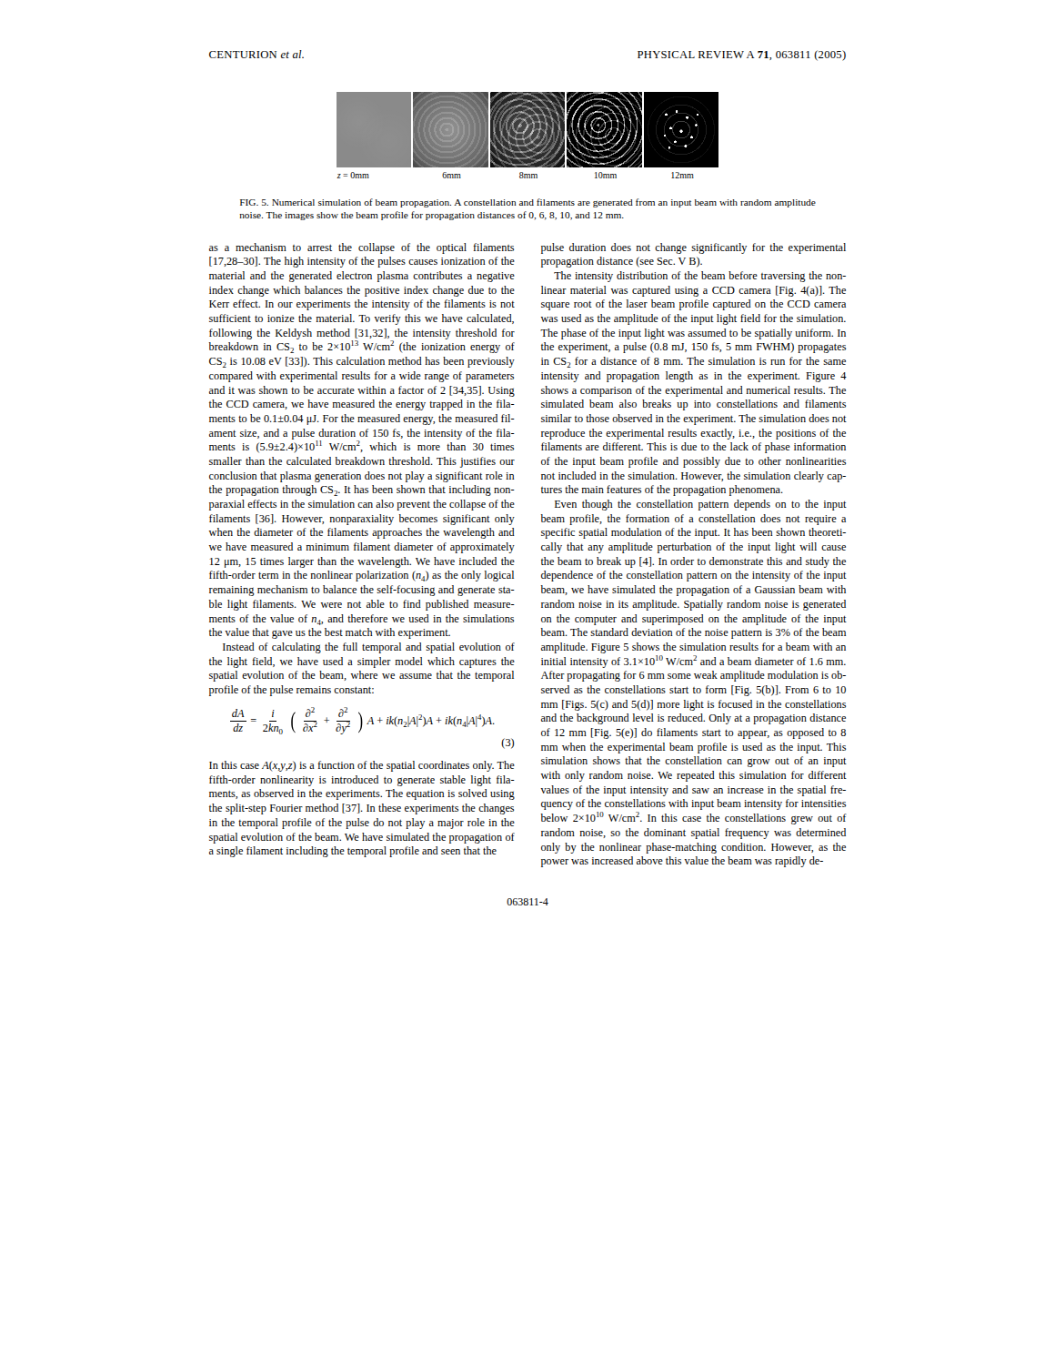CENTURION et al.
PHYSICAL REVIEW A 71, 063811 (2005)
z = 0mm
6mm
8mm
10mm
12mm
FIG. 5. Numerical simulation of beam propagation. A constellation and filaments are generated from an input beam with random amplitude noise. The images show the beam profile for propagation distances of 0, 6, 8, 10, and 12 mm.
as a mechanism to arrest the collapse of the optical filaments [17,28–30]. The high intensity of the pulses causes ionization of the material and the generated electron plasma contributes a negative index change which balances the positive index change due to the Kerr effect. In our experiments the intensity of the filaments is not sufficient to ionize the material. To verify this we have calculated, following the Keldysh method [31,32], the intensity threshold for breakdown in CS2 to be 2×1013 W/cm2 (the ionization energy of CS2 is 10.08 eV [33]). This calculation method has been previously compared with experimental results for a wide range of parameters and it was shown to be accurate within a factor of 2 [34,35]. Using the CCD camera, we have measured the energy trapped in the filaments to be 0.1±0.04 μJ. For the measured energy, the measured filament size, and a pulse duration of 150 fs, the intensity of the filaments is (5.9±2.4)×1011 W/cm2, which is more than 30 times smaller than the calculated breakdown threshold. This justifies our conclusion that plasma generation does not play a significant role in the propagation through CS2. It has been shown that including nonparaxial effects in the simulation can also prevent the collapse of the filaments [36]. However, nonparaxiality becomes significant only when the diameter of the filaments approaches the wavelength and we have measured a minimum filament diameter of approximately 12 μm, 15 times larger than the wavelength. We have included the fifth-order term in the nonlinear polarization (n4) as the only logical remaining mechanism to balance the self-focusing and generate stable light filaments. We were not able to find published measurements of the value of n4, and therefore we used in the simulations the value that gave us the best match with experiment.
Instead of calculating the full temporal and spatial evolution of the light field, we have used a simpler model which captures the spatial evolution of the beam, where we assume that the temporal profile of the pulse remains constant:
dA dz = i 2kn0 ( ∂2∂x2 + ∂2∂y2 ) A + ik(n2|A|2)A + ik(n4|A|4)A.
(3)
In this case A(x,y,z) is a function of the spatial coordinates only. The fifth-order nonlinearity is introduced to generate stable light filaments, as observed in the experiments. The equation is solved using the split-step Fourier method [37]. In these experiments the changes in the temporal profile of the pulse do not play a major role in the spatial evolution of the beam. We have simulated the propagation of a single filament including the temporal profile and seen that the
pulse duration does not change significantly for the experimental propagation distance (see Sec. V B).
The intensity distribution of the beam before traversing the nonlinear material was captured using a CCD camera [Fig. 4(a)]. The square root of the laser beam profile captured on the CCD camera was used as the amplitude of the input light field for the simulation. The phase of the input light was assumed to be spatially uniform. In the experiment, a pulse (0.8 mJ, 150 fs, 5 mm FWHM) propagates in CS2 for a distance of 8 mm. The simulation is run for the same intensity and propagation length as in the experiment. Figure 4 shows a comparison of the experimental and numerical results. The simulated beam also breaks up into constellations and filaments similar to those observed in the experiment. The simulation does not reproduce the experimental results exactly, i.e., the positions of the filaments are different. This is due to the lack of phase information of the input beam profile and possibly due to other nonlinearities not included in the simulation. However, the simulation clearly captures the main features of the propagation phenomena.
Even though the constellation pattern depends on to the input beam profile, the formation of a constellation does not require a specific spatial modulation of the input. It has been shown theoretically that any amplitude perturbation of the input light will cause the beam to break up [4]. In order to demonstrate this and study the dependence of the constellation pattern on the intensity of the input beam, we have simulated the propagation of a Gaussian beam with random noise in its amplitude. Spatially random noise is generated on the computer and superimposed on the amplitude of the input beam. The standard deviation of the noise pattern is 3% of the beam amplitude. Figure 5 shows the simulation results for a beam with an initial intensity of 3.1×1010 W/cm2 and a beam diameter of 1.6 mm. After propagating for 6 mm some weak amplitude modulation is observed as the constellations start to form [Fig. 5(b)]. From 6 to 10 mm [Figs. 5(c) and 5(d)] more light is focused in the constellations and the background level is reduced. Only at a propagation distance of 12 mm [Fig. 5(e)] do filaments start to appear, as opposed to 8 mm when the experimental beam profile is used as the input. This simulation shows that the constellation can grow out of an input with only random noise. We repeated this simulation for different values of the input intensity and saw an increase in the spatial frequency of the constellations with input beam intensity for intensities below 2×1010 W/cm2. In this case the constellations grew out of random noise, so the dominant spatial frequency was determined only by the nonlinear phase-matching condition. However, as the power was increased above this value the beam was rapidly de-
063811-4